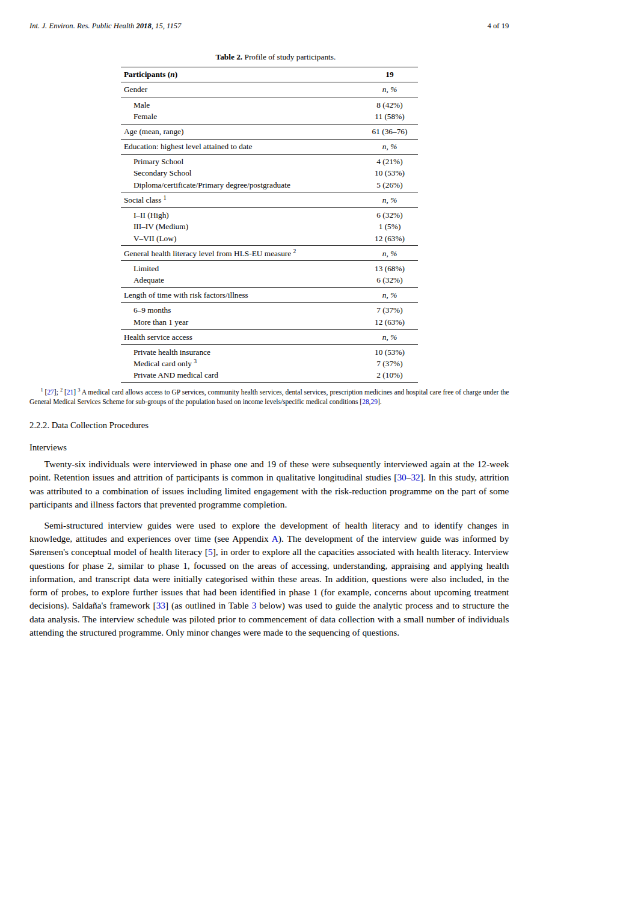Int. J. Environ. Res. Public Health 2018, 15, 1157 4 of 19
Table 2. Profile of study participants.
| Participants ( n ) | 19 |
| --- | --- |
| Gender | n, % |
| Male Female | 8 (42%) 11 (58%) |
| Age (mean, range) | 61 (36–76) |
| Education: highest level attained to date | n, % |
| Primary School Secondary School Diploma/certificate/Primary degree/postgraduate | 4 (21%) 10 (53%) 5 (26%) |
| Social class 1 | n, % |
| I–II (High) III–IV (Medium) V–VII (Low) | 6 (32%) 1 (5%) 12 (63%) |
| General health literacy level from HLS-EU measure 2 | n, % |
| Limited Adequate | 13 (68%) 6 (32%) |
| Length of time with risk factors/illness | n, % |
| 6–9 months More than 1 year | 7 (37%) 12 (63%) |
| Health service access | n, % |
| Private health insurance Medical card only 3 Private AND medical card | 10 (53%) 7 (37%) 2 (10%) |
1 [27]; 2 [21] 3 A medical card allows access to GP services, community health services, dental services, prescription medicines and hospital care free of charge under the General Medical Services Scheme for sub-groups of the population based on income levels/specific medical conditions [28,29].
2.2.2. Data Collection Procedures
Interviews
Twenty-six individuals were interviewed in phase one and 19 of these were subsequently interviewed again at the 12-week point. Retention issues and attrition of participants is common in qualitative longitudinal studies [30–32]. In this study, attrition was attributed to a combination of issues including limited engagement with the risk-reduction programme on the part of some participants and illness factors that prevented programme completion.
Semi-structured interview guides were used to explore the development of health literacy and to identify changes in knowledge, attitudes and experiences over time (see Appendix A). The development of the interview guide was informed by Sørensen's conceptual model of health literacy [5], in order to explore all the capacities associated with health literacy. Interview questions for phase 2, similar to phase 1, focussed on the areas of accessing, understanding, appraising and applying health information, and transcript data were initially categorised within these areas. In addition, questions were also included, in the form of probes, to explore further issues that had been identified in phase 1 (for example, concerns about upcoming treatment decisions). Saldaña's framework [33] (as outlined in Table 3 below) was used to guide the analytic process and to structure the data analysis. The interview schedule was piloted prior to commencement of data collection with a small number of individuals attending the structured programme. Only minor changes were made to the sequencing of questions.